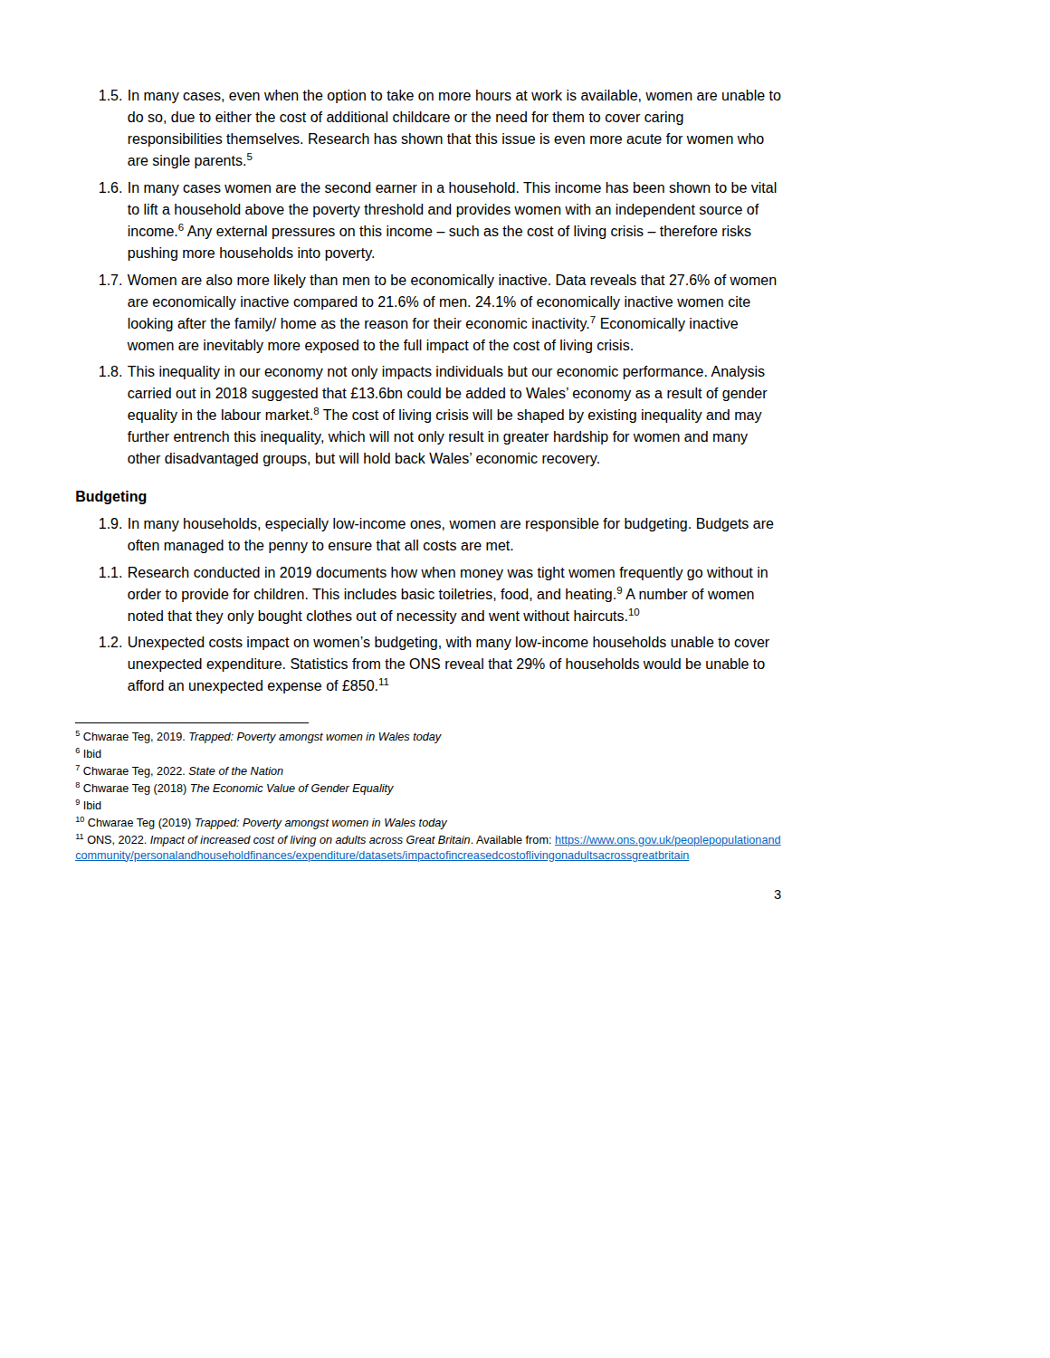1.5. In many cases, even when the option to take on more hours at work is available, women are unable to do so, due to either the cost of additional childcare or the need for them to cover caring responsibilities themselves. Research has shown that this issue is even more acute for women who are single parents.5
1.6. In many cases women are the second earner in a household. This income has been shown to be vital to lift a household above the poverty threshold and provides women with an independent source of income.6 Any external pressures on this income – such as the cost of living crisis – therefore risks pushing more households into poverty.
1.7. Women are also more likely than men to be economically inactive. Data reveals that 27.6% of women are economically inactive compared to 21.6% of men. 24.1% of economically inactive women cite looking after the family/ home as the reason for their economic inactivity.7 Economically inactive women are inevitably more exposed to the full impact of the cost of living crisis.
1.8. This inequality in our economy not only impacts individuals but our economic performance. Analysis carried out in 2018 suggested that £13.6bn could be added to Wales’ economy as a result of gender equality in the labour market.8 The cost of living crisis will be shaped by existing inequality and may further entrench this inequality, which will not only result in greater hardship for women and many other disadvantaged groups, but will hold back Wales’ economic recovery.
Budgeting
1.9. In many households, especially low-income ones, women are responsible for budgeting. Budgets are often managed to the penny to ensure that all costs are met.
1.1. Research conducted in 2019 documents how when money was tight women frequently go without in order to provide for children. This includes basic toiletries, food, and heating.9 A number of women noted that they only bought clothes out of necessity and went without haircuts.10
1.2. Unexpected costs impact on women’s budgeting, with many low-income households unable to cover unexpected expenditure. Statistics from the ONS reveal that 29% of households would be unable to afford an unexpected expense of £850.11
5 Chwarae Teg, 2019. Trapped: Poverty amongst women in Wales today
6 Ibid
7 Chwarae Teg, 2022. State of the Nation
8 Chwarae Teg (2018) The Economic Value of Gender Equality
9 Ibid
10 Chwarae Teg (2019) Trapped: Poverty amongst women in Wales today
11 ONS, 2022. Impact of increased cost of living on adults across Great Britain. Available from: https://www.ons.gov.uk/peoplepopulationandcommunity/personalandhouseholdfinances/expenditure/datasets/impactofincreasedcostoflivingonadultsacrossgreatbritain
3